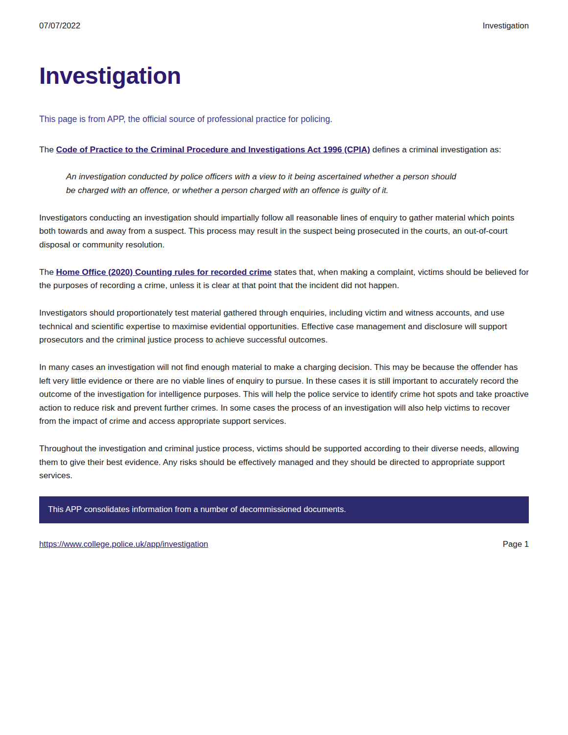07/07/2022 Investigation
Investigation
This page is from APP, the official source of professional practice for policing.
The Code of Practice to the Criminal Procedure and Investigations Act 1996 (CPIA) defines a criminal investigation as:
An investigation conducted by police officers with a view to it being ascertained whether a person should be charged with an offence, or whether a person charged with an offence is guilty of it.
Investigators conducting an investigation should impartially follow all reasonable lines of enquiry to gather material which points both towards and away from a suspect. This process may result in the suspect being prosecuted in the courts, an out-of-court disposal or community resolution.
The Home Office (2020) Counting rules for recorded crime states that, when making a complaint, victims should be believed for the purposes of recording a crime, unless it is clear at that point that the incident did not happen.
Investigators should proportionately test material gathered through enquiries, including victim and witness accounts, and use technical and scientific expertise to maximise evidential opportunities. Effective case management and disclosure will support prosecutors and the criminal justice process to achieve successful outcomes.
In many cases an investigation will not find enough material to make a charging decision. This may be because the offender has left very little evidence or there are no viable lines of enquiry to pursue. In these cases it is still important to accurately record the outcome of the investigation for intelligence purposes. This will help the police service to identify crime hot spots and take proactive action to reduce risk and prevent further crimes. In some cases the process of an investigation will also help victims to recover from the impact of crime and access appropriate support services.
Throughout the investigation and criminal justice process, victims should be supported according to their diverse needs, allowing them to give their best evidence. Any risks should be effectively managed and they should be directed to appropriate support services.
This APP consolidates information from a number of decommissioned documents.
https://www.college.police.uk/app/investigation Page 1